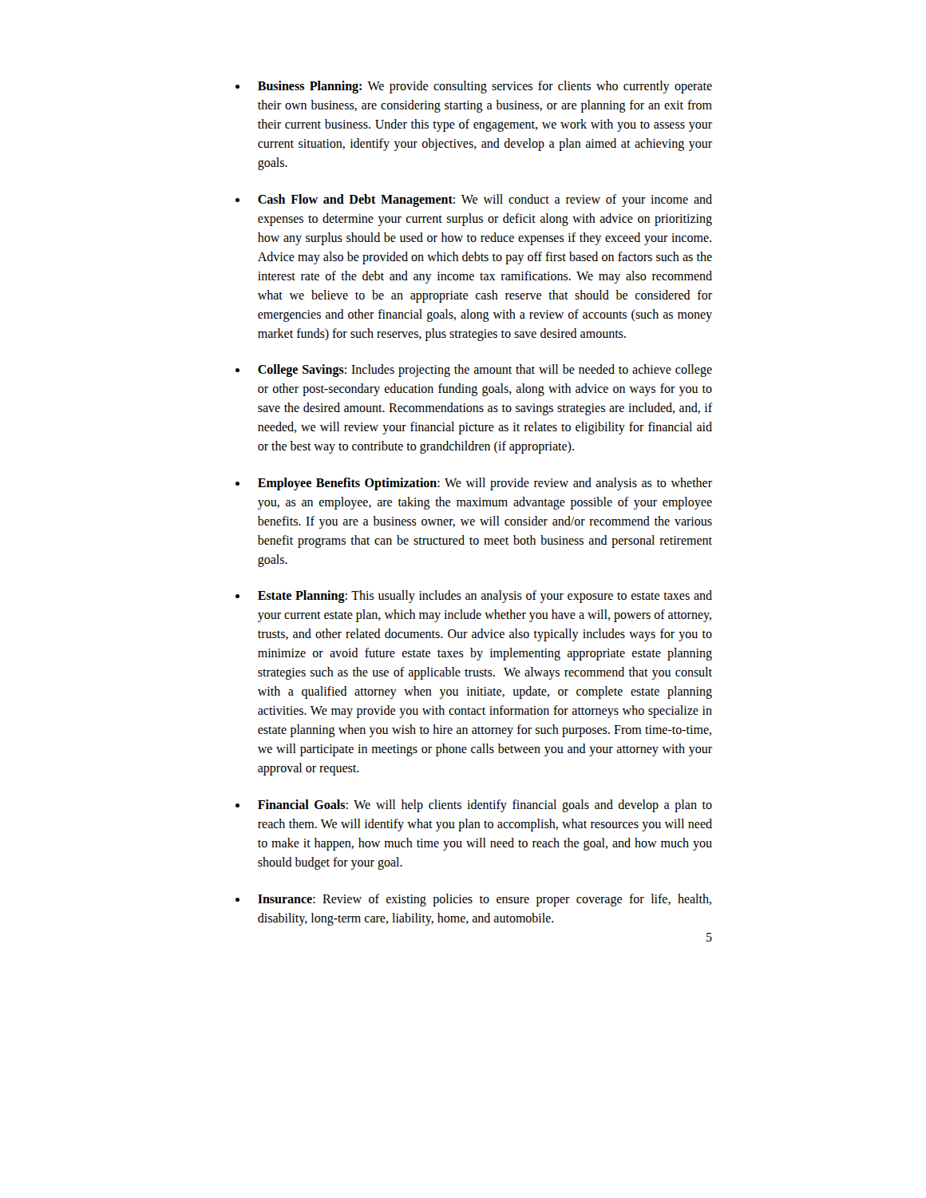Business Planning: We provide consulting services for clients who currently operate their own business, are considering starting a business, or are planning for an exit from their current business. Under this type of engagement, we work with you to assess your current situation, identify your objectives, and develop a plan aimed at achieving your goals.
Cash Flow and Debt Management: We will conduct a review of your income and expenses to determine your current surplus or deficit along with advice on prioritizing how any surplus should be used or how to reduce expenses if they exceed your income. Advice may also be provided on which debts to pay off first based on factors such as the interest rate of the debt and any income tax ramifications. We may also recommend what we believe to be an appropriate cash reserve that should be considered for emergencies and other financial goals, along with a review of accounts (such as money market funds) for such reserves, plus strategies to save desired amounts.
College Savings: Includes projecting the amount that will be needed to achieve college or other post-secondary education funding goals, along with advice on ways for you to save the desired amount. Recommendations as to savings strategies are included, and, if needed, we will review your financial picture as it relates to eligibility for financial aid or the best way to contribute to grandchildren (if appropriate).
Employee Benefits Optimization: We will provide review and analysis as to whether you, as an employee, are taking the maximum advantage possible of your employee benefits. If you are a business owner, we will consider and/or recommend the various benefit programs that can be structured to meet both business and personal retirement goals.
Estate Planning: This usually includes an analysis of your exposure to estate taxes and your current estate plan, which may include whether you have a will, powers of attorney, trusts, and other related documents. Our advice also typically includes ways for you to minimize or avoid future estate taxes by implementing appropriate estate planning strategies such as the use of applicable trusts. We always recommend that you consult with a qualified attorney when you initiate, update, or complete estate planning activities. We may provide you with contact information for attorneys who specialize in estate planning when you wish to hire an attorney for such purposes. From time-to-time, we will participate in meetings or phone calls between you and your attorney with your approval or request.
Financial Goals: We will help clients identify financial goals and develop a plan to reach them. We will identify what you plan to accomplish, what resources you will need to make it happen, how much time you will need to reach the goal, and how much you should budget for your goal.
Insurance: Review of existing policies to ensure proper coverage for life, health, disability, long-term care, liability, home, and automobile.
5